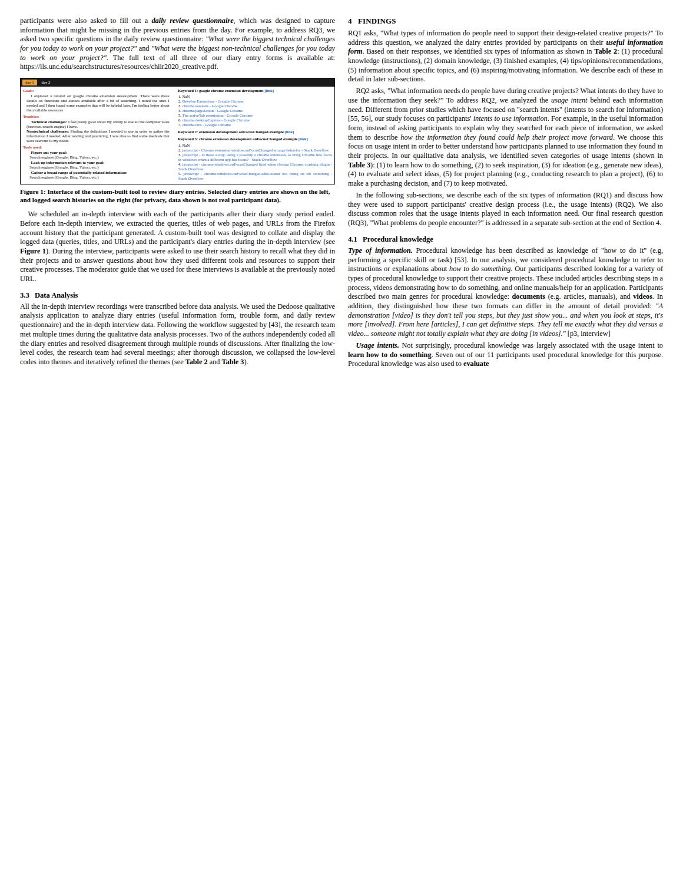participants were also asked to fill out a daily review questionnaire, which was designed to capture information that might be missing in the previous entries from the day. For example, to address RQ3, we asked two specific questions in the daily review questionnaire: "What were the biggest technical challenges for you today to work on your project?" and "What were the biggest non-technical challenges for you today to work on your project?". The full text of all three of our diary entry forms is available at: https://ils.unc.edu/searchstructures/resources/chiir2020_creative.pdf.
day 1 day 2
Goals:
I explored a tutorial on google chrome extension development. There were more details on functions and classes available after a bit of searching. I noted the ones I needed and I then found some examples that will be helpful later. I'm feeling better about the available resources
Troubles:
Technical challenges: I feel pretty good about my ability to use all the computer tools (browser, search engine) I have.
Nontechnical challenges: Finding the definitions I needed to use in order to gather the information I needed. After reading and practicing, I was able to find some methods that were relevant to my needs
Tools used:
Figure out your goal:
Search engines (Google, Bing, Yahoo, etc.)
Look up information relevant to your goal:
Search engines (Google, Bing, Yahoo, etc.)
Gather a broad range of potentially related information:
Search engines (Google, Bing, Yahoo, etc.)
Keyword 1: google chrome extension development [link]
1. NaN
2. Develop Extensions - Google Chrome
3. chrome.sessions - Google Chrome
4. chrome.pageAction - Google Chrome
5. The activeTab permission - Google Chrome
6. chrome.desktopCapture - Google Chrome
7. chrome.tabs - Google Chrome
Keyword 2: extension development onFocusChanged example [link]
Keyword 3: chrome extension development onFocusChanged example [link]
1. NaN
2. javascript - Chrome extension window.onFocusChanged strange behavior - Stack Overflow
3. javascript - Is there a way, using a possibly a chrome extension, to bring Chrome into focus in windows when a different app has focus? - Stack Overflow
4. javascript - chrome.windows.onFocusChanged fired when closing Chrome, crashing plugin - Stack Overflow
5. javascript - chrome.windows.onFocusChanged.addListener not firing on tab switching - Stack Overflow
Figure 1: Interface of the custom-built tool to review diary entries. Selected diary entries are shown on the left, and logged search histories on the right (for privacy, data shown is not real participant data).
We scheduled an in-depth interview with each of the participants after their diary study period ended. Before each in-depth interview, we extracted the queries, titles of web pages, and URLs from the Firefox account history that the participant generated. A custom-built tool was designed to collate and display the logged data (queries, titles, and URLs) and the participant's diary entries during the in-depth interview (see Figure 1). During the interview, participants were asked to use their search history to recall what they did in their projects and to answer questions about how they used different tools and resources to support their creative processes. The moderator guide that we used for these interviews is available at the previously noted URL.
3.3 Data Analysis
All the in-depth interview recordings were transcribed before data analysis. We used the Dedoose qualitative analysis application to analyze diary entries (useful information form, trouble form, and daily review questionnaire) and the in-depth interview data. Following the workflow suggested by [43], the research team met multiple times during the qualitative data analysis processes. Two of the authors independently coded all the diary entries and resolved disagreement through multiple rounds of discussions. After finalizing the low-level codes, the research team had several meetings; after thorough discussion, we collapsed the low-level codes into themes and iteratively refined the themes (see Table 2 and Table 3).
4 FINDINGS
RQ1 asks, "What types of information do people need to support their design-related creative projects?" To address this question, we analyzed the dairy entries provided by participants on their useful information form. Based on their responses, we identified six types of information as shown in Table 2: (1) procedural knowledge (instructions), (2) domain knowledge, (3) finished examples, (4) tips/opinions/recommendations, (5) information about specific topics, and (6) inspiring/motivating information. We describe each of these in detail in later sub-sections.
RQ2 asks, "What information needs do people have during creative projects? What intents do they have to use the information they seek?" To address RQ2, we analyzed the usage intent behind each information need. Different from prior studies which have focused on "search intents" (intents to search for information) [55, 56], our study focuses on participants' intents to use information. For example, in the useful information form, instead of asking participants to explain why they searched for each piece of information, we asked them to describe how the information they found could help their project move forward. We choose this focus on usage intent in order to better understand how participants planned to use information they found in their projects. In our qualitative data analysis, we identified seven categories of usage intents (shown in Table 3): (1) to learn how to do something, (2) to seek inspiration, (3) for ideation (e.g., generate new ideas), (4) to evaluate and select ideas, (5) for project planning (e.g., conducting research to plan a project), (6) to make a purchasing decision, and (7) to keep motivated.
In the following sub-sections, we describe each of the six types of information (RQ1) and discuss how they were used to support participants' creative design process (i.e., the usage intents) (RQ2). We also discuss common roles that the usage intents played in each information need. Our final research question (RQ3), "What problems do people encounter?" is addressed in a separate sub-section at the end of Section 4.
4.1 Procedural knowledge
Type of information. Procedural knowledge has been described as knowledge of "how to do it" (e.g, performing a specific skill or task) [53]. In our analysis, we considered procedural knowledge to refer to instructions or explanations about how to do something. Our participants described looking for a variety of types of procedural knowledge to support their creative projects. These included articles describing steps in a process, videos demonstrating how to do something, and online manuals/help for an application. Participants described two main genres for procedural knowledge: documents (e.g. articles, manuals), and videos. In addition, they distinguished how these two formats can differ in the amount of detail provided: "A demonstration [video] is they don't tell you steps, but they just show you... and when you look at steps, it's more [involved]. From here [articles], I can get definitive steps. They tell me exactly what they did versus a video... someone might not totally explain what they are doing [in videos]." [p3, interview]
Usage intents. Not surprisingly, procedural knowledge was largely associated with the usage intent to learn how to do something. Seven out of our 11 participants used procedural knowledge for this purpose. Procedural knowledge was also used to evaluate